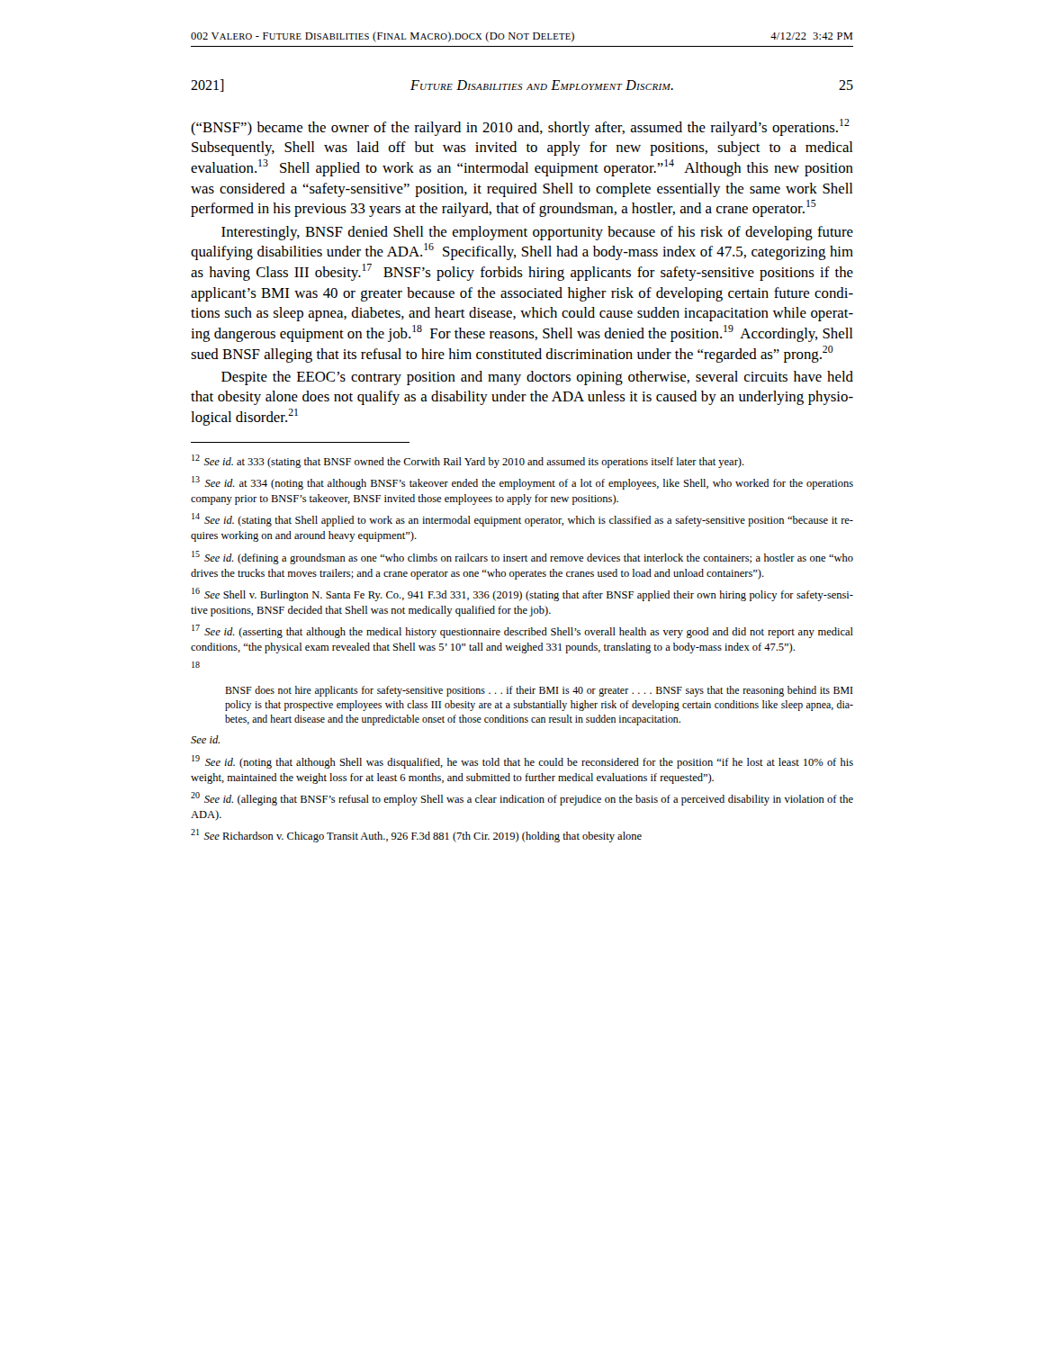002 VALERO - FUTURE DISABILITIES (FINAL MACRO).DOCX (DO NOT DELETE) 4/12/22 3:42 PM
2021] Future Disabilities and Employment Discrim. 25
(“BNSF”) became the owner of the railyard in 2010 and, shortly after, assumed the railyard’s operations.12 Subsequently, Shell was laid off but was invited to apply for new positions, subject to a medical evaluation.13 Shell applied to work as an “intermodal equipment operator.”14 Although this new position was considered a “safety-sensitive” position, it required Shell to complete essentially the same work Shell performed in his previous 33 years at the railyard, that of groundsman, a hostler, and a crane operator.15
Interestingly, BNSF denied Shell the employment opportunity because of his risk of developing future qualifying disabilities under the ADA.16 Specifically, Shell had a body-mass index of 47.5, categorizing him as having Class III obesity.17 BNSF’s policy forbids hiring applicants for safety-sensitive positions if the applicant’s BMI was 40 or greater because of the associated higher risk of developing certain future conditions such as sleep apnea, diabetes, and heart disease, which could cause sudden incapacitation while operating dangerous equipment on the job.18 For these reasons, Shell was denied the position.19 Accordingly, Shell sued BNSF alleging that its refusal to hire him constituted discrimination under the “regarded as” prong.20
Despite the EEOC’s contrary position and many doctors opining otherwise, several circuits have held that obesity alone does not qualify as a disability under the ADA unless it is caused by an underlying physiological disorder.21
12 See id. at 333 (stating that BNSF owned the Corwith Rail Yard by 2010 and assumed its operations itself later that year).
13 See id. at 334 (noting that although BNSF’s takeover ended the employment of a lot of employees, like Shell, who worked for the operations company prior to BNSF’s takeover, BNSF invited those employees to apply for new positions).
14 See id. (stating that Shell applied to work as an intermodal equipment operator, which is classified as a safety-sensitive position “because it requires working on and around heavy equipment”).
15 See id. (defining a groundsman as one “who climbs on railcars to insert and remove devices that interlock the containers; a hostler as one “who drives the trucks that moves trailers; and a crane operator as one “who operates the cranes used to load and unload containers”).
16 See Shell v. Burlington N. Santa Fe Ry. Co., 941 F.3d 331, 336 (2019) (stating that after BNSF applied their own hiring policy for safety-sensitive positions, BNSF decided that Shell was not medically qualified for the job).
17 See id. (asserting that although the medical history questionnaire described Shell’s overall health as very good and did not report any medical conditions, “the physical exam revealed that Shell was 5’ 10” tall and weighed 331 pounds, translating to a body-mass index of 47.5”).
18
BNSF does not hire applicants for safety-sensitive positions . . . if their BMI is 40 or greater . . . . BNSF says that the reasoning behind its BMI policy is that prospective employees with class III obesity are at a substantially higher risk of developing certain conditions like sleep apnea, diabetes, and heart disease and the unpredictable onset of those conditions can result in sudden incapacitation.
See id.
19 See id. (noting that although Shell was disqualified, he was told that he could be reconsidered for the position “if he lost at least 10% of his weight, maintained the weight loss for at least 6 months, and submitted to further medical evaluations if requested”).
20 See id. (alleging that BNSF’s refusal to employ Shell was a clear indication of prejudice on the basis of a perceived disability in violation of the ADA).
21 See Richardson v. Chicago Transit Auth., 926 F.3d 881 (7th Cir. 2019) (holding that obesity alone